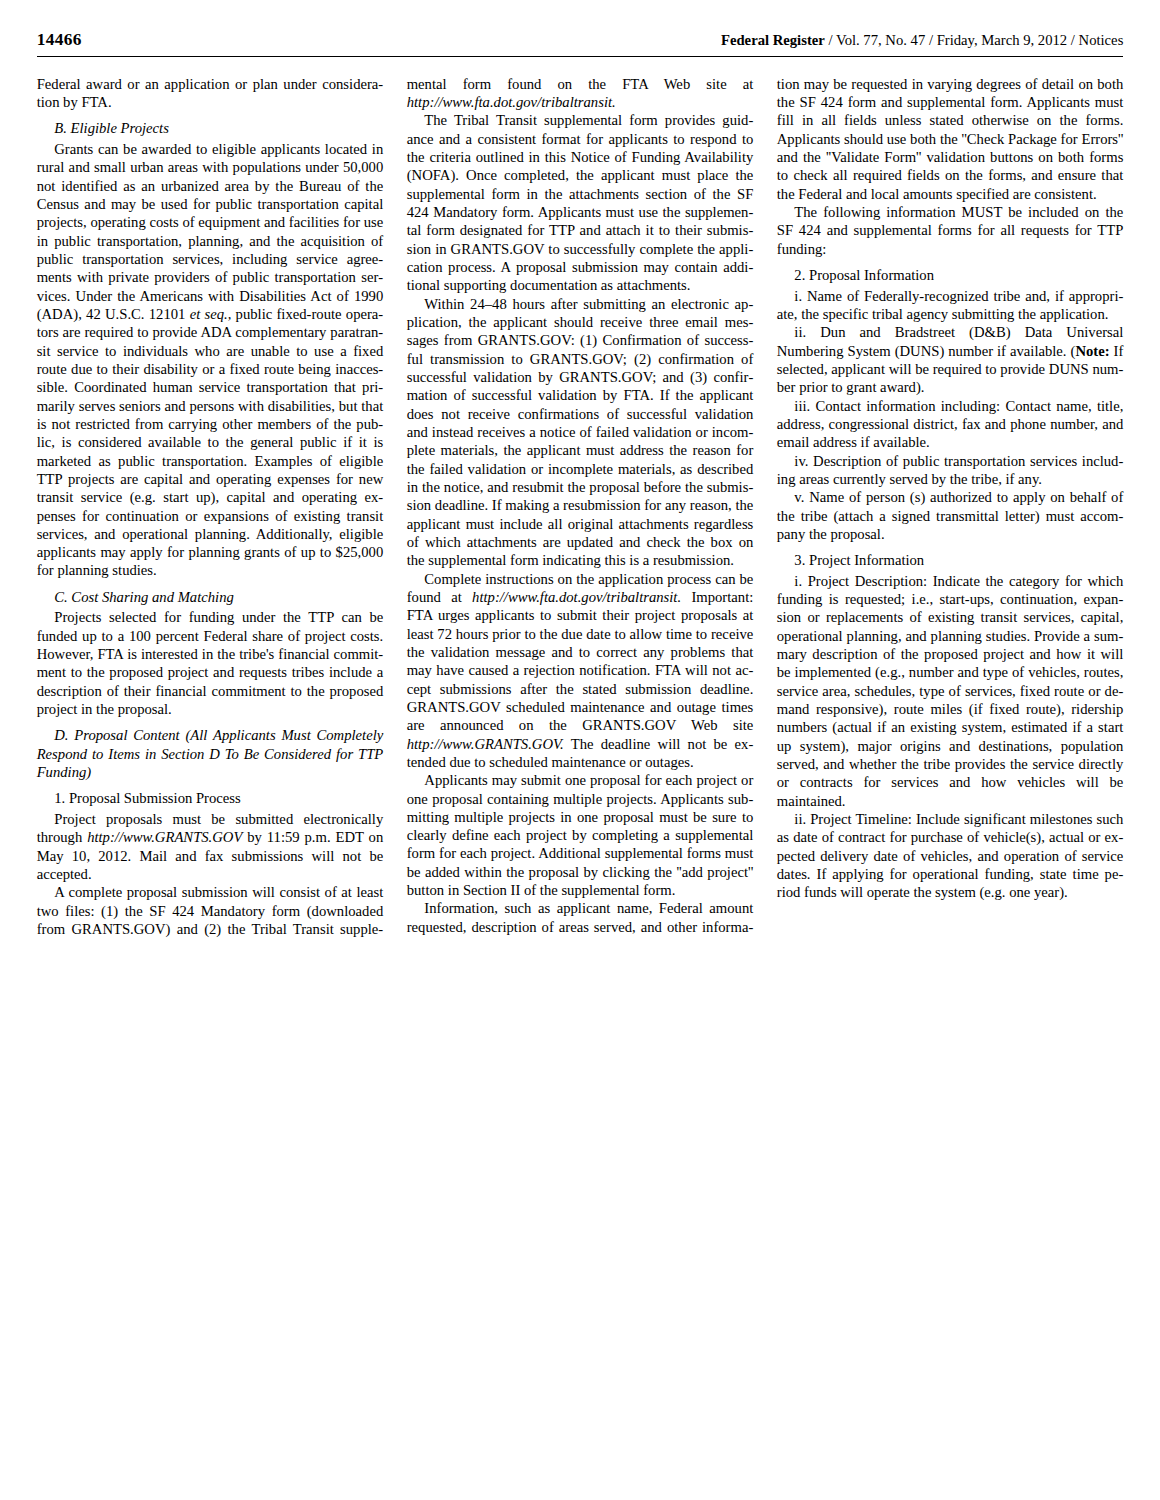14466
Federal Register / Vol. 77, No. 47 / Friday, March 9, 2012 / Notices
Federal award or an application or plan under consideration by FTA.
B. Eligible Projects
Grants can be awarded to eligible applicants located in rural and small urban areas with populations under 50,000 not identified as an urbanized area by the Bureau of the Census and may be used for public transportation capital projects, operating costs of equipment and facilities for use in public transportation, planning, and the acquisition of public transportation services, including service agreements with private providers of public transportation services. Under the Americans with Disabilities Act of 1990 (ADA), 42 U.S.C. 12101 et seq., public fixed-route operators are required to provide ADA complementary paratransit service to individuals who are unable to use a fixed route due to their disability or a fixed route being inaccessible. Coordinated human service transportation that primarily serves seniors and persons with disabilities, but that is not restricted from carrying other members of the public, is considered available to the general public if it is marketed as public transportation. Examples of eligible TTP projects are capital and operating expenses for new transit service (e.g. start up), capital and operating expenses for continuation or expansions of existing transit services, and operational planning. Additionally, eligible applicants may apply for planning grants of up to $25,000 for planning studies.
C. Cost Sharing and Matching
Projects selected for funding under the TTP can be funded up to a 100 percent Federal share of project costs. However, FTA is interested in the tribe's financial commitment to the proposed project and requests tribes include a description of their financial commitment to the proposed project in the proposal.
D. Proposal Content (All Applicants Must Completely Respond to Items in Section D To Be Considered for TTP Funding)
1. Proposal Submission Process
Project proposals must be submitted electronically through http://www.GRANTS.GOV by 11:59 p.m. EDT on May 10, 2012. Mail and fax submissions will not be accepted.
A complete proposal submission will consist of at least two files: (1) the SF 424 Mandatory form (downloaded from GRANTS.GOV) and (2) the Tribal Transit supplemental form found on the FTA Web site at http://www.fta.dot.gov/tribaltransit.
The Tribal Transit supplemental form provides guidance and a consistent format for applicants to respond to the criteria outlined in this Notice of Funding Availability (NOFA). Once completed, the applicant must place the supplemental form in the attachments section of the SF 424 Mandatory form. Applicants must use the supplemental form designated for TTP and attach it to their submission in GRANTS.GOV to successfully complete the application process. A proposal submission may contain additional supporting documentation as attachments.
Within 24–48 hours after submitting an electronic application, the applicant should receive three email messages from GRANTS.GOV: (1) Confirmation of successful transmission to GRANTS.GOV; (2) confirmation of successful validation by GRANTS.GOV; and (3) confirmation of successful validation by FTA. If the applicant does not receive confirmations of successful validation and instead receives a notice of failed validation or incomplete materials, the applicant must address the reason for the failed validation or incomplete materials, as described in the notice, and resubmit the proposal before the submission deadline. If making a resubmission for any reason, the applicant must include all original attachments regardless of which attachments are updated and check the box on the supplemental form indicating this is a resubmission.
Complete instructions on the application process can be found at http://www.fta.dot.gov/tribaltransit. Important: FTA urges applicants to submit their project proposals at least 72 hours prior to the due date to allow time to receive the validation message and to correct any problems that may have caused a rejection notification. FTA will not accept submissions after the stated submission deadline. GRANTS.GOV scheduled maintenance and outage times are announced on the GRANTS.GOV Web site http://www.GRANTS.GOV. The deadline will not be extended due to scheduled maintenance or outages.
Applicants may submit one proposal for each project or one proposal containing multiple projects. Applicants submitting multiple projects in one proposal must be sure to clearly define each project by completing a supplemental form for each project. Additional supplemental forms must be added within the proposal by clicking the ''add project'' button in Section II of the supplemental form.
Information, such as applicant name, Federal amount requested, description of areas served, and other information may be requested in varying degrees of detail on both the SF 424 form and supplemental form. Applicants must fill in all fields unless stated otherwise on the forms. Applicants should use both the ''Check Package for Errors'' and the ''Validate Form'' validation buttons on both forms to check all required fields on the forms, and ensure that the Federal and local amounts specified are consistent.
The following information MUST be included on the SF 424 and supplemental forms for all requests for TTP funding:
2. Proposal Information
i. Name of Federally-recognized tribe and, if appropriate, the specific tribal agency submitting the application.
ii. Dun and Bradstreet (D&B) Data Universal Numbering System (DUNS) number if available. (Note: If selected, applicant will be required to provide DUNS number prior to grant award).
iii. Contact information including: Contact name, title, address, congressional district, fax and phone number, and email address if available.
iv. Description of public transportation services including areas currently served by the tribe, if any.
v. Name of person (s) authorized to apply on behalf of the tribe (attach a signed transmittal letter) must accompany the proposal.
3. Project Information
i. Project Description: Indicate the category for which funding is requested; i.e., start-ups, continuation, expansion or replacements of existing transit services, capital, operational planning, and planning studies. Provide a summary description of the proposed project and how it will be implemented (e.g., number and type of vehicles, routes, service area, schedules, type of services, fixed route or demand responsive), route miles (if fixed route), ridership numbers (actual if an existing system, estimated if a start up system), major origins and destinations, population served, and whether the tribe provides the service directly or contracts for services and how vehicles will be maintained.
ii. Project Timeline: Include significant milestones such as date of contract for purchase of vehicle(s), actual or expected delivery date of vehicles, and operation of service dates. If applying for operational funding, state time period funds will operate the system (e.g. one year).